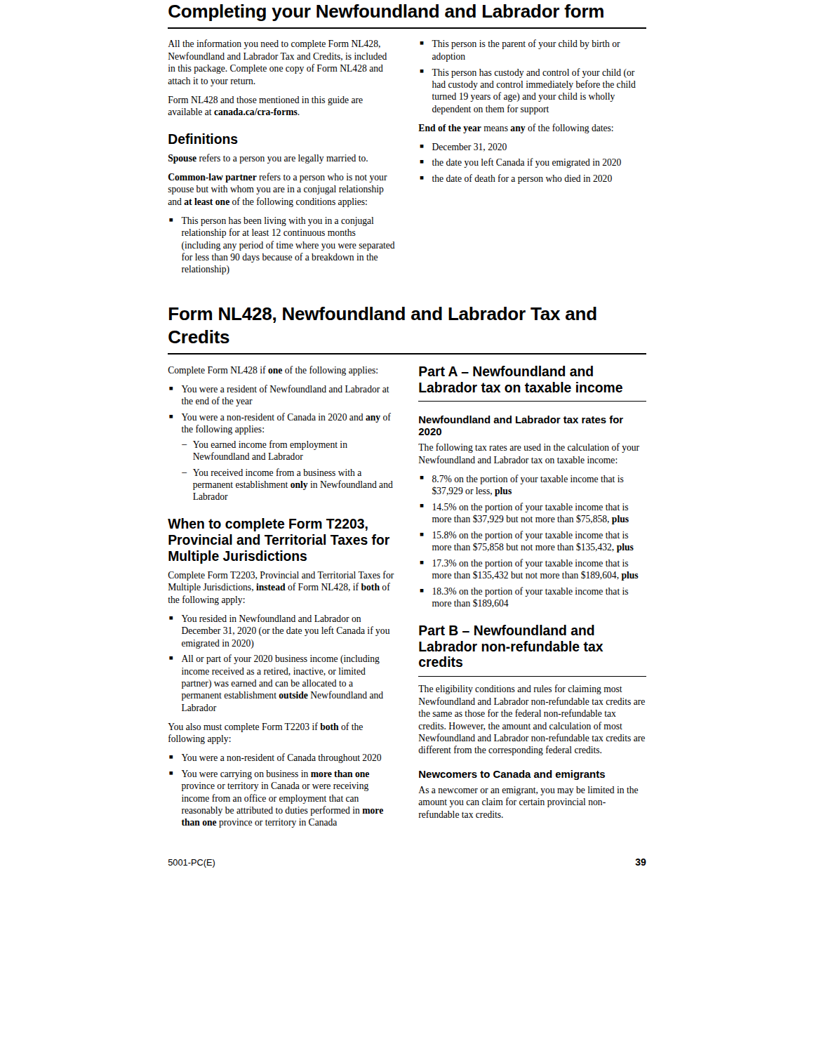Completing your Newfoundland and Labrador form
All the information you need to complete Form NL428, Newfoundland and Labrador Tax and Credits, is included in this package. Complete one copy of Form NL428 and attach it to your return.
Form NL428 and those mentioned in this guide are available at canada.ca/cra-forms.
Definitions
Spouse refers to a person you are legally married to.
Common-law partner refers to a person who is not your spouse but with whom you are in a conjugal relationship and at least one of the following conditions applies:
This person has been living with you in a conjugal relationship for at least 12 continuous months (including any period of time where you were separated for less than 90 days because of a breakdown in the relationship)
This person is the parent of your child by birth or adoption
This person has custody and control of your child (or had custody and control immediately before the child turned 19 years of age) and your child is wholly dependent on them for support
End of the year means any of the following dates:
December 31, 2020
the date you left Canada if you emigrated in 2020
the date of death for a person who died in 2020
Form NL428, Newfoundland and Labrador Tax and Credits
Complete Form NL428 if one of the following applies:
You were a resident of Newfoundland and Labrador at the end of the year
You were a non-resident of Canada in 2020 and any of the following applies:
You earned income from employment in Newfoundland and Labrador
You received income from a business with a permanent establishment only in Newfoundland and Labrador
When to complete Form T2203, Provincial and Territorial Taxes for Multiple Jurisdictions
Complete Form T2203, Provincial and Territorial Taxes for Multiple Jurisdictions, instead of Form NL428, if both of the following apply:
You resided in Newfoundland and Labrador on December 31, 2020 (or the date you left Canada if you emigrated in 2020)
All or part of your 2020 business income (including income received as a retired, inactive, or limited partner) was earned and can be allocated to a permanent establishment outside Newfoundland and Labrador
You also must complete Form T2203 if both of the following apply:
You were a non-resident of Canada throughout 2020
You were carrying on business in more than one province or territory in Canada or were receiving income from an office or employment that can reasonably be attributed to duties performed in more than one province or territory in Canada
Part A – Newfoundland and Labrador tax on taxable income
Newfoundland and Labrador tax rates for 2020
The following tax rates are used in the calculation of your Newfoundland and Labrador tax on taxable income:
8.7% on the portion of your taxable income that is $37,929 or less, plus
14.5% on the portion of your taxable income that is more than $37,929 but not more than $75,858, plus
15.8% on the portion of your taxable income that is more than $75,858 but not more than $135,432, plus
17.3% on the portion of your taxable income that is more than $135,432 but not more than $189,604, plus
18.3% on the portion of your taxable income that is more than $189,604
Part B – Newfoundland and Labrador non-refundable tax credits
The eligibility conditions and rules for claiming most Newfoundland and Labrador non-refundable tax credits are the same as those for the federal non-refundable tax credits. However, the amount and calculation of most Newfoundland and Labrador non-refundable tax credits are different from the corresponding federal credits.
Newcomers to Canada and emigrants
As a newcomer or an emigrant, you may be limited in the amount you can claim for certain provincial non-refundable tax credits.
5001-PC(E) 39